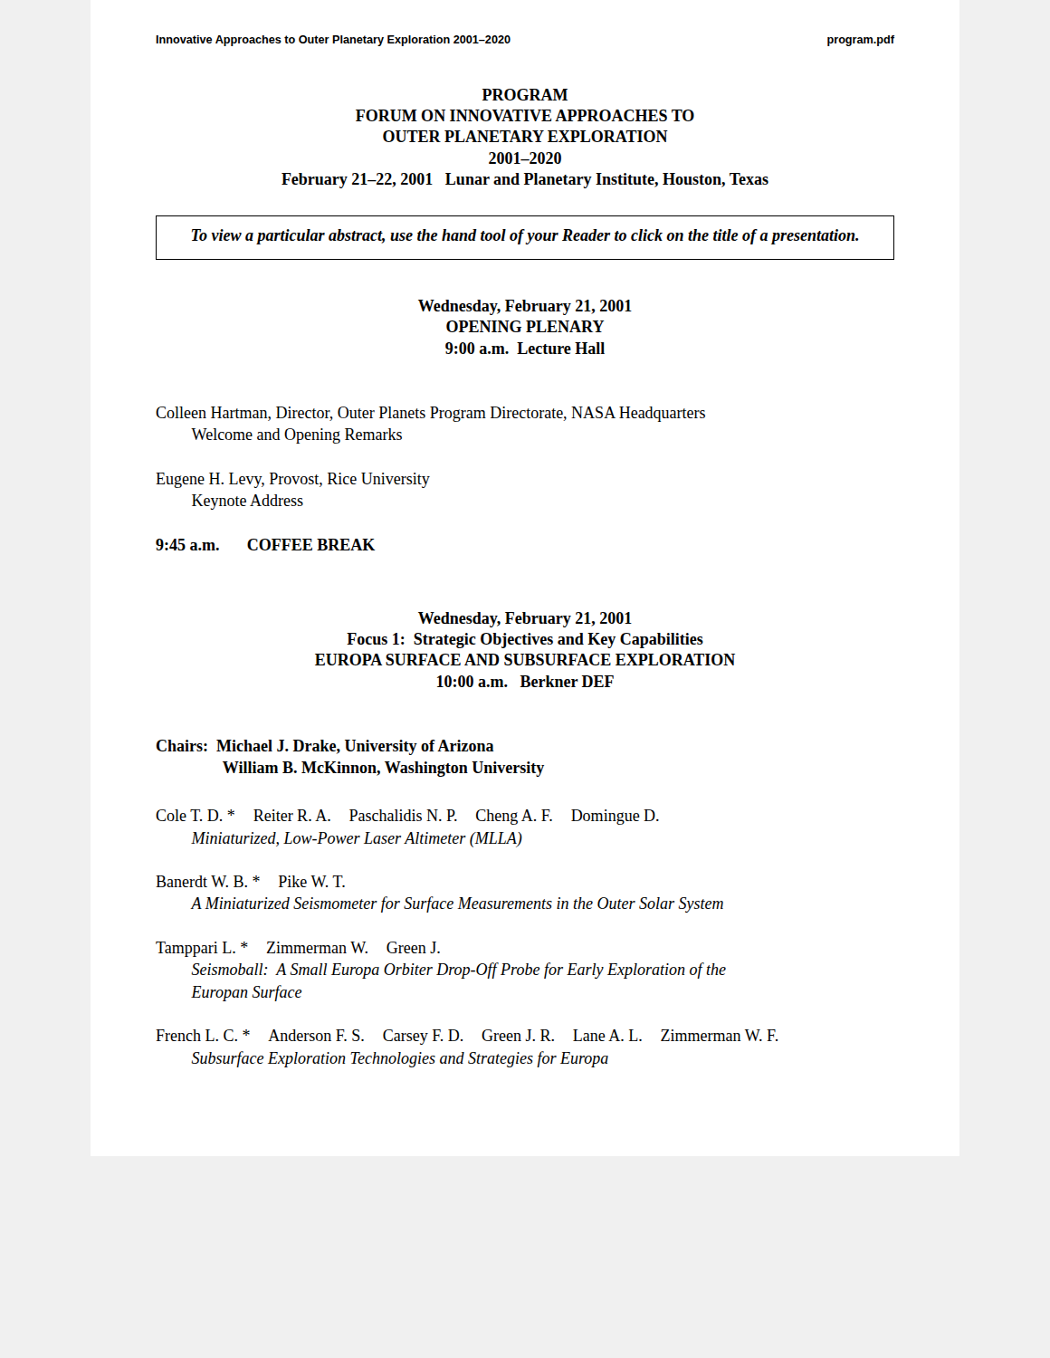Innovative Approaches to Outer Planetary Exploration 2001–2020 program.pdf
PROGRAM FORUM ON INNOVATIVE APPROACHES TO OUTER PLANETARY EXPLORATION 2001–2020 February 21–22, 2001 Lunar and Planetary Institute, Houston, Texas
To view a particular abstract, use the hand tool of your Reader to click on the title of a presentation.
Wednesday, February 21, 2001 OPENING PLENARY 9:00 a.m. Lecture Hall
Colleen Hartman, Director, Outer Planets Program Directorate, NASA Headquarters Welcome and Opening Remarks
Eugene H. Levy, Provost, Rice University Keynote Address
9:45 a.m. COFFEE BREAK
Wednesday, February 21, 2001 Focus 1: Strategic Objectives and Key Capabilities EUROPA SURFACE AND SUBSURFACE EXPLORATION 10:00 a.m. Berkner DEF
Chairs: Michael J. Drake, University of Arizona William B. McKinnon, Washington University
Cole T. D. * Reiter R. A. Paschalidis N. P. Cheng A. F. Domingue D. Miniaturized, Low-Power Laser Altimeter (MLLA)
Banerdt W. B. * Pike W. T. A Miniaturized Seismometer for Surface Measurements in the Outer Solar System
Tamppari L. * Zimmerman W. Green J. Seismoball: A Small Europa Orbiter Drop-Off Probe for Early Exploration of theEuropan Surface
French L. C. * Anderson F. S. Carsey F. D. Green J. R. Lane A. L. Zimmerman W. F. Subsurface Exploration Technologies and Strategies for Europa